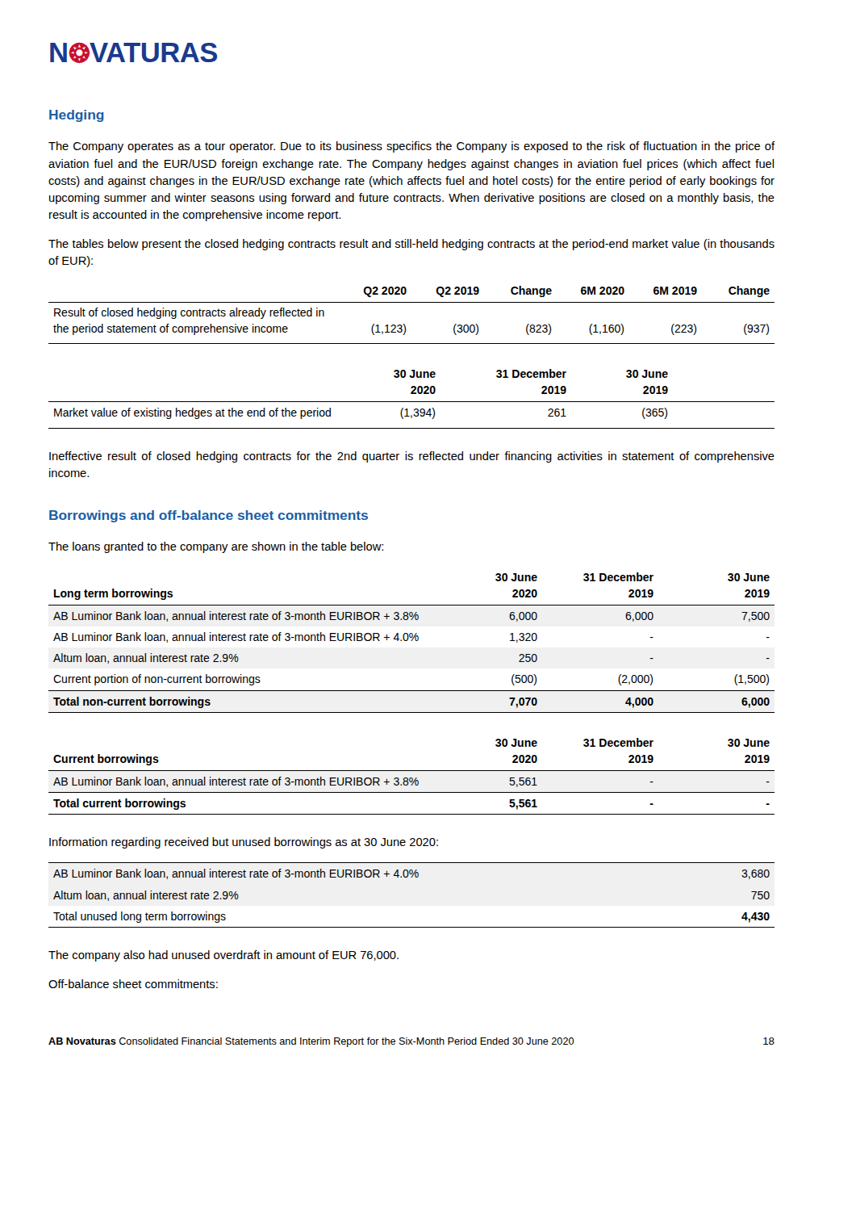N❂VATURAS
Hedging
The Company operates as a tour operator. Due to its business specifics the Company is exposed to the risk of fluctuation in the price of aviation fuel and the EUR/USD foreign exchange rate. The Company hedges against changes in aviation fuel prices (which affect fuel costs) and against changes in the EUR/USD exchange rate (which affects fuel and hotel costs) for the entire period of early bookings for upcoming summer and winter seasons using forward and future contracts. When derivative positions are closed on a monthly basis, the result is accounted in the comprehensive income report.
The tables below present the closed hedging contracts result and still-held hedging contracts at the period-end market value (in thousands of EUR):
| | Q2 2020 | Q2 2019 | Change | 6M 2020 | 6M 2019 | Change |
| Result of closed hedging contracts already reflected in the period statement of comprehensive income | (1,123) | (300) | (823) | (1,160) | (223) | (937) |
| | 30 June 2020 | 31 December 2019 | 30 June 2019 | |
| Market value of existing hedges at the end of the period | (1,394) | 261 | (365) | |
Ineffective result of closed hedging contracts for the 2nd quarter is reflected under financing activities in statement of comprehensive income.
Borrowings and off-balance sheet commitments
The loans granted to the company are shown in the table below:
| Long term borrowings | 30 June 2020 | 31 December 2019 | 30 June 2019 |
| --- | --- | --- | --- |
| AB Luminor Bank loan, annual interest rate of 3-month EURIBOR + 3.8% | 6,000 | 6,000 | 7,500 |
| AB Luminor Bank loan, annual interest rate of 3-month EURIBOR + 4.0% | 1,320 | - | - |
| Altum loan, annual interest rate 2.9% | 250 | - | - |
| Current portion of non-current borrowings | (500) | (2,000) | (1,500) |
| Total non-current borrowings | 7,070 | 4,000 | 6,000 |
| Current borrowings | 30 June 2020 | 31 December 2019 | 30 June 2019 |
| --- | --- | --- | --- |
| AB Luminor Bank loan, annual interest rate of 3-month EURIBOR + 3.8% | 5,561 | - | - |
| Total current borrowings | 5,561 | - | - |
Information regarding received but unused borrowings as at 30 June 2020:
| AB Luminor Bank loan, annual interest rate of 3-month EURIBOR + 4.0% | 3,680 |
| Altum loan, annual interest rate 2.9% | 750 |
| Total unused long term borrowings | 4,430 |
The company also had unused overdraft in amount of EUR 76,000.
Off-balance sheet commitments:
AB Novaturas Consolidated Financial Statements and Interim Report for the Six-Month Period Ended 30 June 2020
18